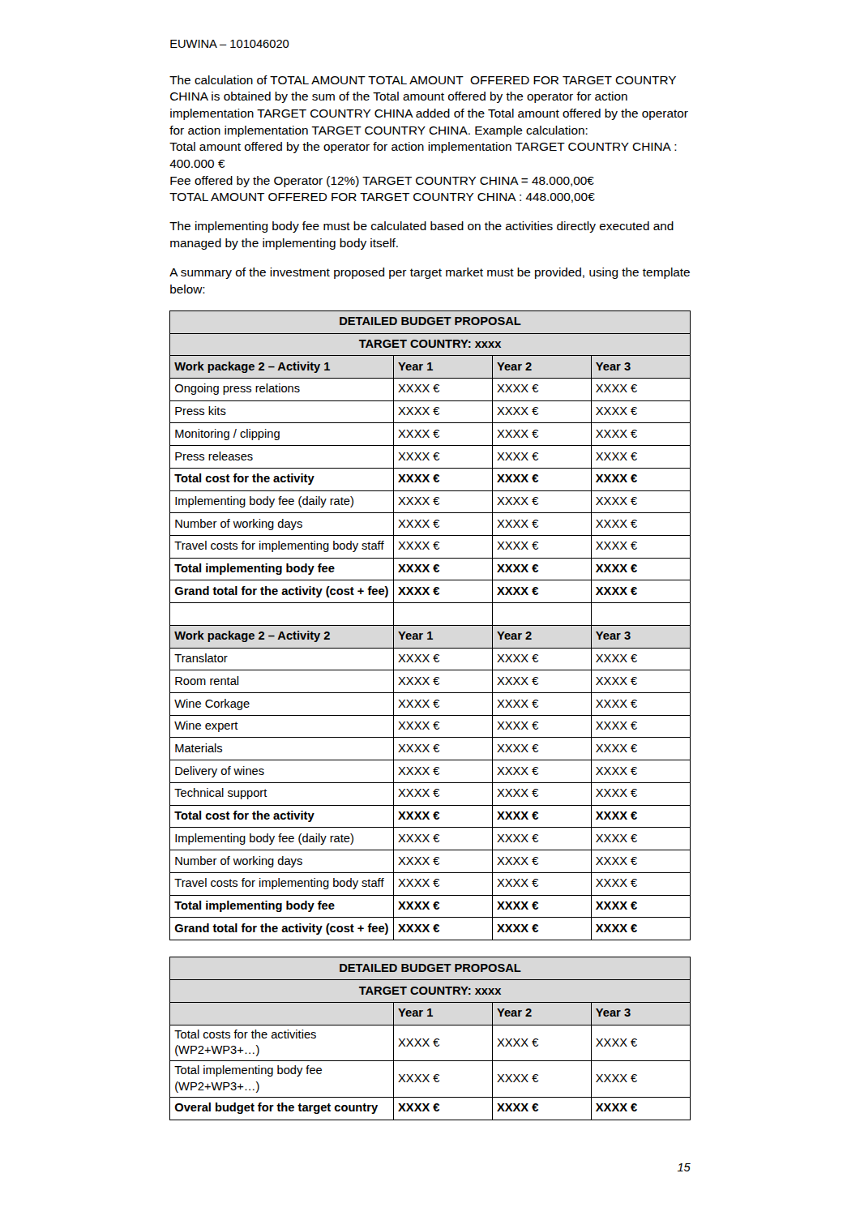EUWINA – 101046020
The calculation of TOTAL AMOUNT TOTAL AMOUNT OFFERED FOR TARGET COUNTRY CHINA is obtained by the sum of the Total amount offered by the operator for action implementation TARGET COUNTRY CHINA added of the Total amount offered by the operator for action implementation TARGET COUNTRY CHINA. Example calculation:
Total amount offered by the operator for action implementation TARGET COUNTRY CHINA : 400.000 €
Fee offered by the Operator (12%) TARGET COUNTRY CHINA = 48.000,00€
TOTAL AMOUNT OFFERED FOR TARGET COUNTRY CHINA : 448.000,00€
The implementing body fee must be calculated based on the activities directly executed and managed by the implementing body itself.
A summary of the investment proposed per target market must be provided, using the template below:
| DETAILED BUDGET PROPOSAL |
| TARGET COUNTRY: xxxx |
| Work package 2 – Activity 1 | Year 1 | Year 2 | Year 3 |
| Ongoing press relations | XXXX € | XXXX € | XXXX € |
| Press kits | XXXX € | XXXX € | XXXX € |
| Monitoring / clipping | XXXX € | XXXX € | XXXX € |
| Press releases | XXXX € | XXXX € | XXXX € |
| Total cost for the activity | XXXX € | XXXX € | XXXX € |
| Implementing body fee (daily rate) | XXXX € | XXXX € | XXXX € |
| Number of working days | XXXX € | XXXX € | XXXX € |
| Travel costs for implementing body staff | XXXX € | XXXX € | XXXX € |
| Total implementing body fee | XXXX € | XXXX € | XXXX € |
| Grand total for the activity (cost + fee) | XXXX € | XXXX € | XXXX € |
| Work package 2 – Activity 2 | Year 1 | Year 2 | Year 3 |
| Translator | XXXX € | XXXX € | XXXX € |
| Room rental | XXXX € | XXXX € | XXXX € |
| Wine Corkage | XXXX € | XXXX € | XXXX € |
| Wine expert | XXXX € | XXXX € | XXXX € |
| Materials | XXXX € | XXXX € | XXXX € |
| Delivery of wines | XXXX € | XXXX € | XXXX € |
| Technical support | XXXX € | XXXX € | XXXX € |
| Total cost for the activity | XXXX € | XXXX € | XXXX € |
| Implementing body fee (daily rate) | XXXX € | XXXX € | XXXX € |
| Number of working days | XXXX € | XXXX € | XXXX € |
| Travel costs for implementing body staff | XXXX € | XXXX € | XXXX € |
| Total implementing body fee | XXXX € | XXXX € | XXXX € |
| Grand total for the activity (cost + fee) | XXXX € | XXXX € | XXXX € |
| DETAILED BUDGET PROPOSAL |
| TARGET COUNTRY: xxxx |
| | Year 1 | Year 2 | Year 3 |
| Total costs for the activities (WP2+WP3+…) | XXXX € | XXXX € | XXXX € |
| Total implementing body fee (WP2+WP3+…) | XXXX € | XXXX € | XXXX € |
| Overal budget for the target country | XXXX € | XXXX € | XXXX € |
15